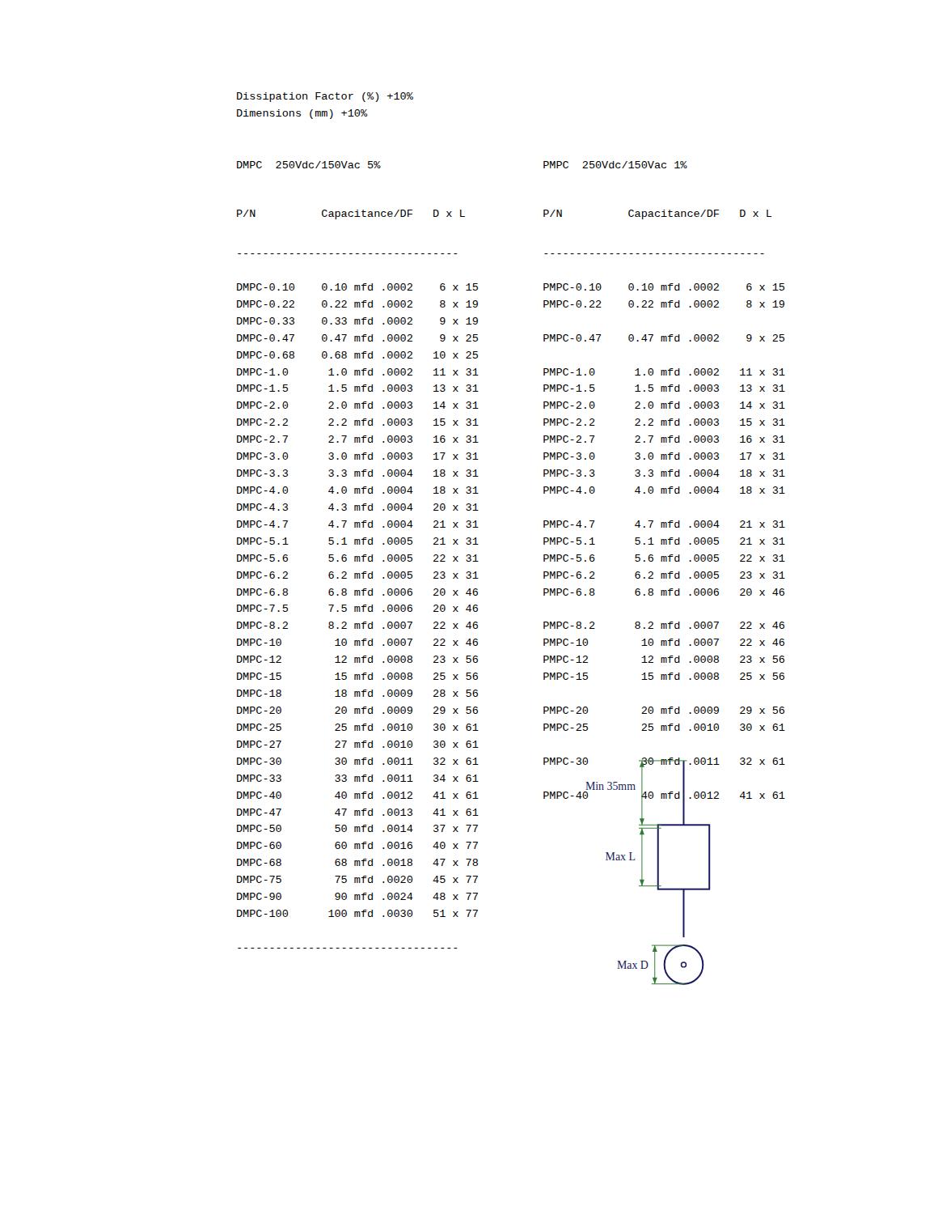Dissipation Factor (%) +10% Dimensions (mm) +10%
DMPC 250Vdc/150Vac 5%
P/N Capacitance/DF D x L
----------------------------------
DMPC-0.10 0.10 mfd .0002 6 x 15 DMPC-0.22 0.22 mfd .0002 8 x 19 DMPC-0.33 0.33 mfd .0002 9 x 19 DMPC-0.47 0.47 mfd .0002 9 x 25 DMPC-0.68 0.68 mfd .0002 10 x 25 DMPC-1.0 1.0 mfd .0002 11 x 31 DMPC-1.5 1.5 mfd .0003 13 x 31 DMPC-2.0 2.0 mfd .0003 14 x 31 DMPC-2.2 2.2 mfd .0003 15 x 31 DMPC-2.7 2.7 mfd .0003 16 x 31 DMPC-3.0 3.0 mfd .0003 17 x 31 DMPC-3.3 3.3 mfd .0004 18 x 31 DMPC-4.0 4.0 mfd .0004 18 x 31 DMPC-4.3 4.3 mfd .0004 20 x 31 DMPC-4.7 4.7 mfd .0004 21 x 31 DMPC-5.1 5.1 mfd .0005 21 x 31 DMPC-5.6 5.6 mfd .0005 22 x 31 DMPC-6.2 6.2 mfd .0005 23 x 31 DMPC-6.8 6.8 mfd .0006 20 x 46 DMPC-7.5 7.5 mfd .0006 20 x 46 DMPC-8.2 8.2 mfd .0007 22 x 46 DMPC-10 10 mfd .0007 22 x 46 DMPC-12 12 mfd .0008 23 x 56 DMPC-15 15 mfd .0008 25 x 56 DMPC-18 18 mfd .0009 28 x 56 DMPC-20 20 mfd .0009 29 x 56 DMPC-25 25 mfd .0010 30 x 61 DMPC-27 27 mfd .0010 30 x 61 DMPC-30 30 mfd .0011 32 x 61 DMPC-33 33 mfd .0011 34 x 61 DMPC-40 40 mfd .0012 41 x 61 DMPC-47 47 mfd .0013 41 x 61 DMPC-50 50 mfd .0014 37 x 77 DMPC-60 60 mfd .0016 40 x 77 DMPC-68 68 mfd .0018 47 x 78 DMPC-75 75 mfd .0020 45 x 77 DMPC-90 90 mfd .0024 48 x 77 DMPC-100 100 mfd .0030 51 x 77
----------------------------------
PMPC 250Vdc/150Vac 1%
P/N Capacitance/DF D x L
----------------------------------
PMPC-0.10 0.10 mfd .0002 6 x 15 PMPC-0.22 0.22 mfd .0002 8 x 19 PMPC-0.47 0.47 mfd .0002 9 x 25 PMPC-1.0 1.0 mfd .0002 11 x 31 PMPC-1.5 1.5 mfd .0003 13 x 31 PMPC-2.0 2.0 mfd .0003 14 x 31 PMPC-2.2 2.2 mfd .0003 15 x 31 PMPC-2.7 2.7 mfd .0003 16 x 31 PMPC-3.0 3.0 mfd .0003 17 x 31 PMPC-3.3 3.3 mfd .0004 18 x 31 PMPC-4.0 4.0 mfd .0004 18 x 31 PMPC-4.7 4.7 mfd .0004 21 x 31 PMPC-5.1 5.1 mfd .0005 21 x 31 PMPC-5.6 5.6 mfd .0005 22 x 31 PMPC-6.2 6.2 mfd .0005 23 x 31 PMPC-6.8 6.8 mfd .0006 20 x 46 PMPC-8.2 8.2 mfd .0007 22 x 46 PMPC-10 10 mfd .0007 22 x 46 PMPC-12 12 mfd .0008 23 x 56 PMPC-15 15 mfd .0008 25 x 56 PMPC-20 20 mfd .0009 29 x 56 PMPC-25 25 mfd .0010 30 x 61 PMPC-30 30 mfd .0011 32 x 61 PMPC-40 40 mfd .0012 41 x 61
Min 35mm Max L Max D